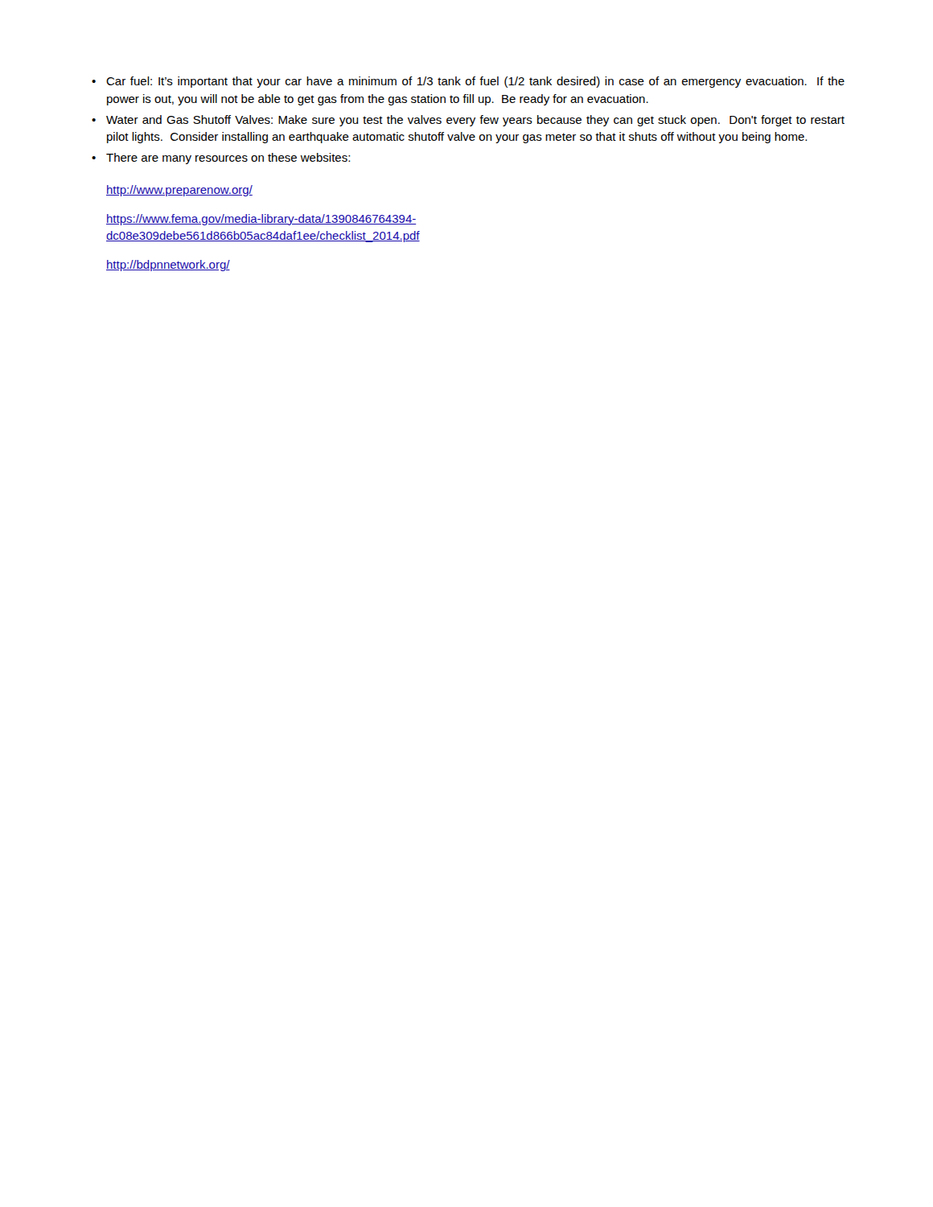Car fuel: It’s important that your car have a minimum of 1/3 tank of fuel (1/2 tank desired) in case of an emergency evacuation. If the power is out, you will not be able to get gas from the gas station to fill up. Be ready for an evacuation.
Water and Gas Shutoff Valves: Make sure you test the valves every few years because they can get stuck open. Don't forget to restart pilot lights. Consider installing an earthquake automatic shutoff valve on your gas meter so that it shuts off without you being home.
There are many resources on these websites:
http://www.preparenow.org/
https://www.fema.gov/media-library-data/1390846764394-
dc08e309debe561d866b05ac84daf1ee/checklist_2014.pdf
http://bdpnnetwork.org/